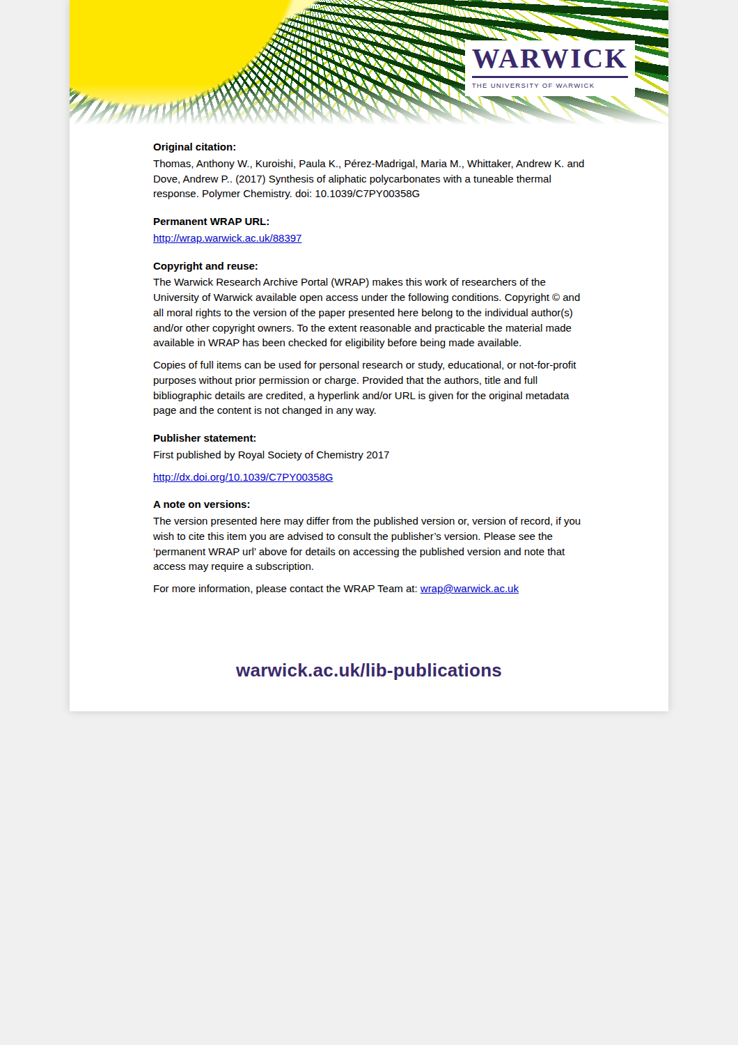WARWICK
The University of Warwick
Original citation:
Thomas, Anthony W., Kuroishi, Paula K., Pérez-Madrigal, Maria M., Whittaker, Andrew K. and Dove, Andrew P.. (2017) Synthesis of aliphatic polycarbonates with a tuneable thermal response. Polymer Chemistry. doi: 10.1039/C7PY00358G
Permanent WRAP URL:
http://wrap.warwick.ac.uk/88397
Copyright and reuse:
The Warwick Research Archive Portal (WRAP) makes this work of researchers of the University of Warwick available open access under the following conditions. Copyright © and all moral rights to the version of the paper presented here belong to the individual author(s) and/or other copyright owners. To the extent reasonable and practicable the material made available in WRAP has been checked for eligibility before being made available.
Copies of full items can be used for personal research or study, educational, or not-for-profit purposes without prior permission or charge. Provided that the authors, title and full bibliographic details are credited, a hyperlink and/or URL is given for the original metadata page and the content is not changed in any way.
Publisher statement:
First published by Royal Society of Chemistry 2017
http://dx.doi.org/10.1039/C7PY00358G
A note on versions:
The version presented here may differ from the published version or, version of record, if you wish to cite this item you are advised to consult the publisher’s version. Please see the ‘permanent WRAP url’ above for details on accessing the published version and note that access may require a subscription.
For more information, please contact the WRAP Team at: wrap@warwick.ac.uk
warwick.ac.uk/lib-publications